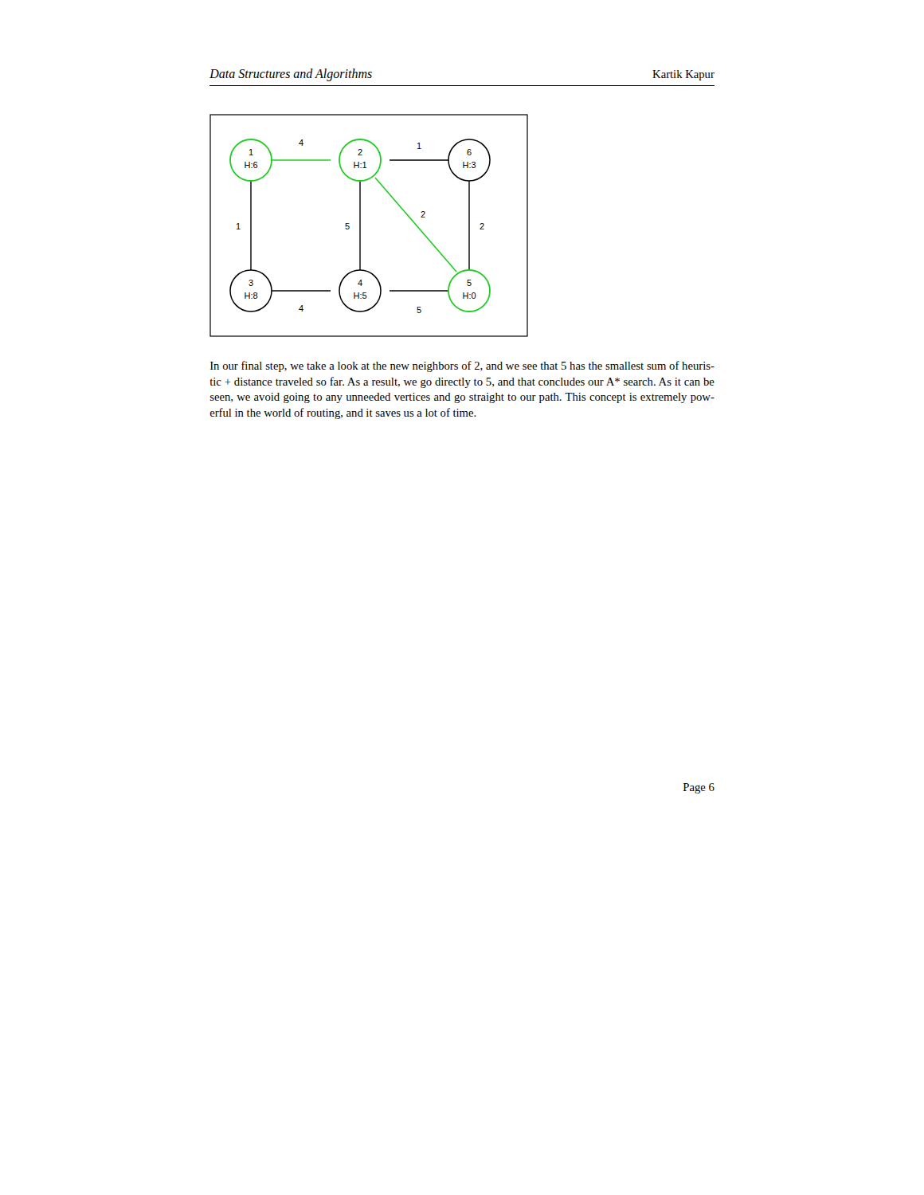Data Structures and Algorithms
Kartik Kapur
Graph with six vertices and heuristic values, highlighting path 1 to 2 to 5 1 H:6 2 H:1 6 H:3 3 H:8 4 H:5 5 H:0 4 1 1 5 2 2 4 5
In our final step, we take a look at the new neighbors of 2, and we see that 5 has the smallest sum of heuristic + distance traveled so far. As a result, we go directly to 5, and that concludes our A* search. As it can be seen, we avoid going to any unneeded vertices and go straight to our path. This concept is extremely powerful in the world of routing, and it saves us a lot of time.
Page 6